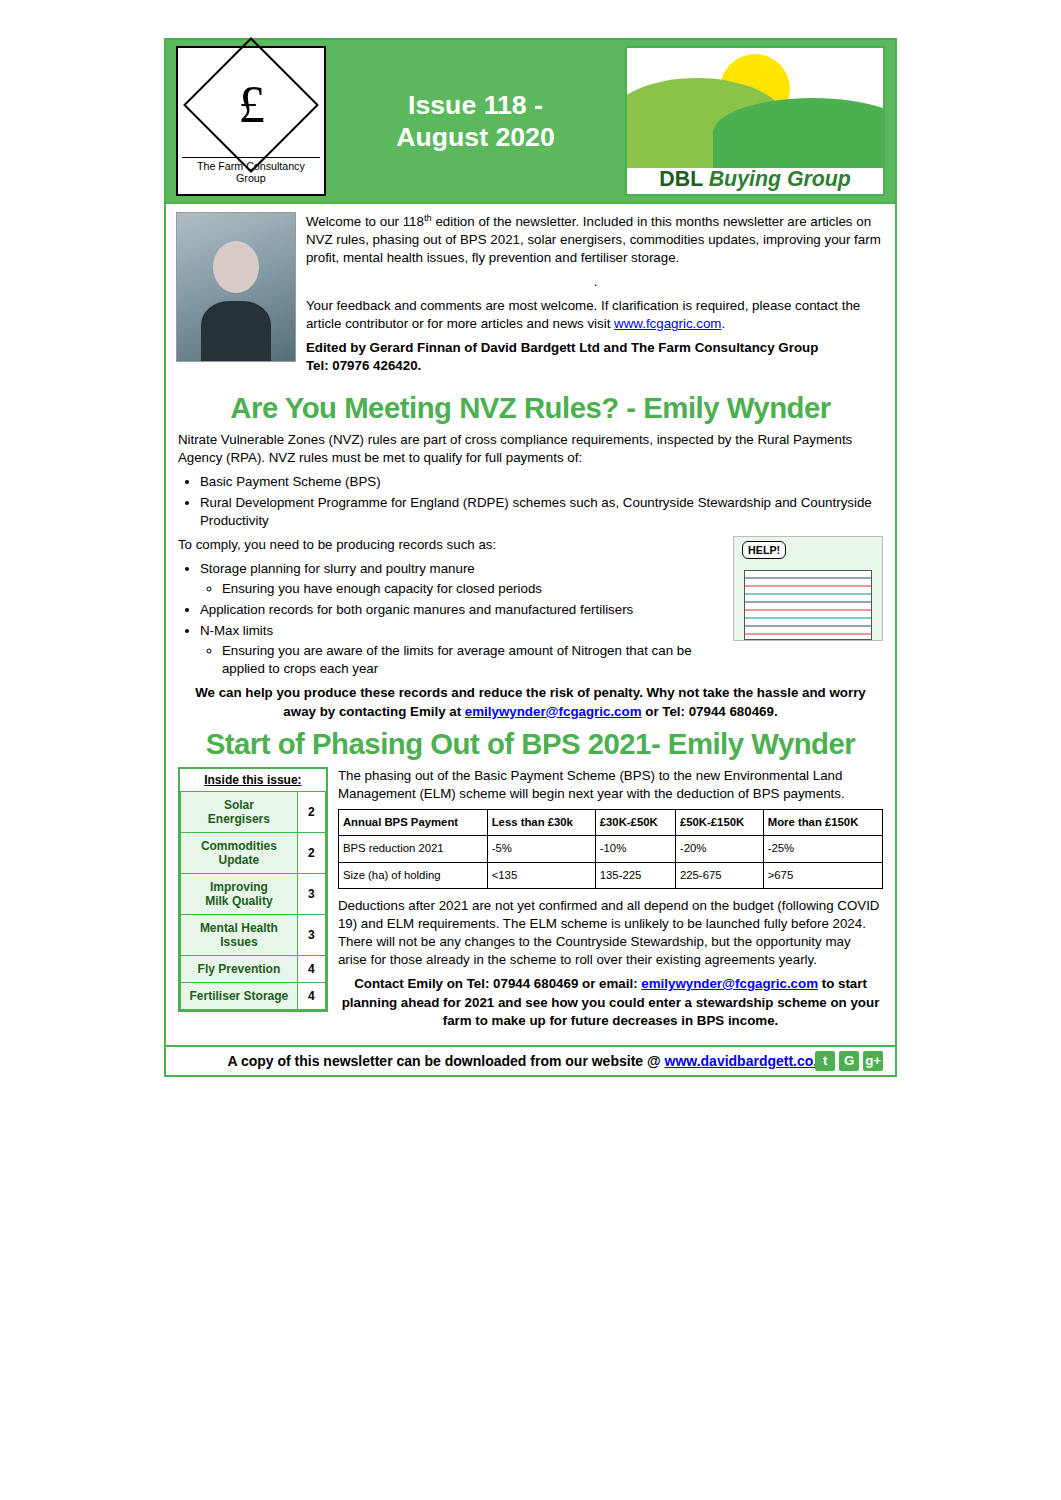£
The Farm Consultancy Group
Issue 118 -
August 2020
DBL Buying Group
Welcome to our 118th edition of the newsletter. Included in this months newsletter are articles on NVZ rules, phasing out of BPS 2021, solar energisers, commodities updates, improving your farm profit, mental health issues, fly prevention and fertiliser storage.
.
Your feedback and comments are most welcome. If clarification is required, please contact the article contributor or for more articles and news visit www.fcgagric.com.
Edited by Gerard Finnan of David Bardgett Ltd and The Farm Consultancy Group
Tel: 07976 426420.
Are You Meeting NVZ Rules? - Emily Wynder
Nitrate Vulnerable Zones (NVZ) rules are part of cross compliance requirements, inspected by the Rural Payments Agency (RPA). NVZ rules must be met to qualify for full payments of:
Basic Payment Scheme (BPS)
Rural Development Programme for England (RDPE) schemes such as, Countryside Stewardship and Countryside Productivity
HELP!
To comply, you need to be producing records such as:
Storage planning for slurry and poultry manure
Ensuring you have enough capacity for closed periods
Application records for both organic manures and manufactured fertilisers
N-Max limits
Ensuring you are aware of the limits for average amount of Nitrogen that can be applied to crops each year
We can help you produce these records and reduce the risk of penalty. Why not take the hassle and worry away by contacting Emily at emilywynder@fcgagric.com or Tel: 07944 680469.
Start of Phasing Out of BPS 2021- Emily Wynder
Inside this issue:
| Solar Energisers | 2 |
| Commodities Update | 2 |
| Improving Milk Quality | 3 |
| Mental Health Issues | 3 |
| Fly Prevention | 4 |
| Fertiliser Storage | 4 |
The phasing out of the Basic Payment Scheme (BPS) to the new Environmental Land Management (ELM) scheme will begin next year with the deduction of BPS payments.
| Annual BPS Payment | Less than £30k | £30K-£50K | £50K-£150K | More than £150K |
| --- | --- | --- | --- | --- |
| BPS reduction 2021 | -5% | -10% | -20% | -25% |
| Size (ha) of holding | <135 | 135-225 | 225-675 | >675 |
Deductions after 2021 are not yet confirmed and all depend on the budget (following COVID 19) and ELM requirements. The ELM scheme is unlikely to be launched fully before 2024. There will not be any changes to the Countryside Stewardship, but the opportunity may arise for those already in the scheme to roll over their existing agreements yearly.
Contact Emily on Tel: 07944 680469 or email: emilywynder@fcgagric.com to start planning ahead for 2021 and see how you could enter a stewardship scheme on your farm to make up for future decreases in BPS income.
A copy of this newsletter can be downloaded from our website @ www.davidbardgett.co.uk
tGg+